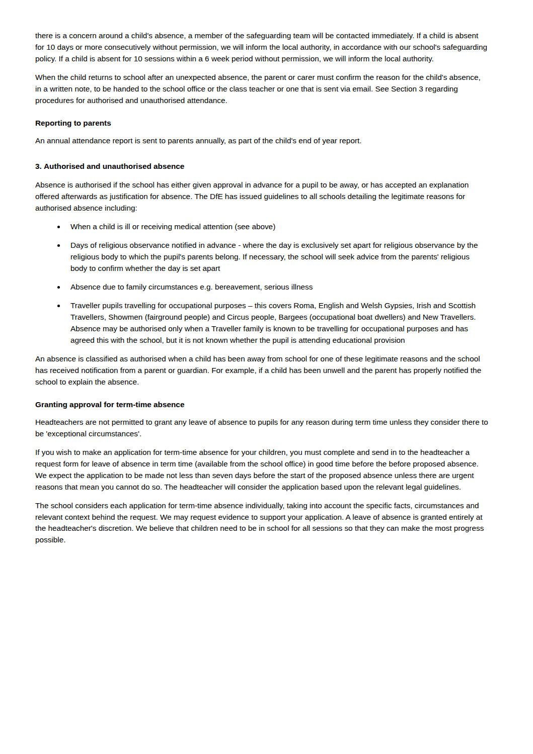there is a concern around a child's absence, a member of the safeguarding team will be contacted immediately. If a child is absent for 10 days or more consecutively without permission, we will inform the local authority, in accordance with our school's safeguarding policy. If a child is absent for 10 sessions within a 6 week period without permission, we will inform the local authority.
When the child returns to school after an unexpected absence, the parent or carer must confirm the reason for the child's absence, in a written note, to be handed to the school office or the class teacher or one that is sent via email. See Section 3 regarding procedures for authorised and unauthorised attendance.
Reporting to parents
An annual attendance report is sent to parents annually, as part of the child's end of year report.
3. Authorised and unauthorised absence
Absence is authorised if the school has either given approval in advance for a pupil to be away, or has accepted an explanation offered afterwards as justification for absence. The DfE has issued guidelines to all schools detailing the legitimate reasons for authorised absence including:
When a child is ill or receiving medical attention (see above)
Days of religious observance notified in advance - where the day is exclusively set apart for religious observance by the religious body to which the pupil's parents belong. If necessary, the school will seek advice from the parents' religious body to confirm whether the day is set apart
Absence due to family circumstances e.g. bereavement, serious illness
Traveller pupils travelling for occupational purposes – this covers Roma, English and Welsh Gypsies, Irish and Scottish Travellers, Showmen (fairground people) and Circus people, Bargees (occupational boat dwellers) and New Travellers. Absence may be authorised only when a Traveller family is known to be travelling for occupational purposes and has agreed this with the school, but it is not known whether the pupil is attending educational provision
An absence is classified as authorised when a child has been away from school for one of these legitimate reasons and the school has received notification from a parent or guardian. For example, if a child has been unwell and the parent has properly notified the school to explain the absence.
Granting approval for term-time absence
Headteachers are not permitted to grant any leave of absence to pupils for any reason during term time unless they consider there to be 'exceptional circumstances'.
If you wish to make an application for term-time absence for your children, you must complete and send in to the headteacher a request form for leave of absence in term time (available from the school office) in good time before the before proposed absence. We expect the application to be made not less than seven days before the start of the proposed absence unless there are urgent reasons that mean you cannot do so. The headteacher will consider the application based upon the relevant legal guidelines.
The school considers each application for term-time absence individually, taking into account the specific facts, circumstances and relevant context behind the request. We may request evidence to support your application. A leave of absence is granted entirely at the headteacher's discretion. We believe that children need to be in school for all sessions so that they can make the most progress possible.